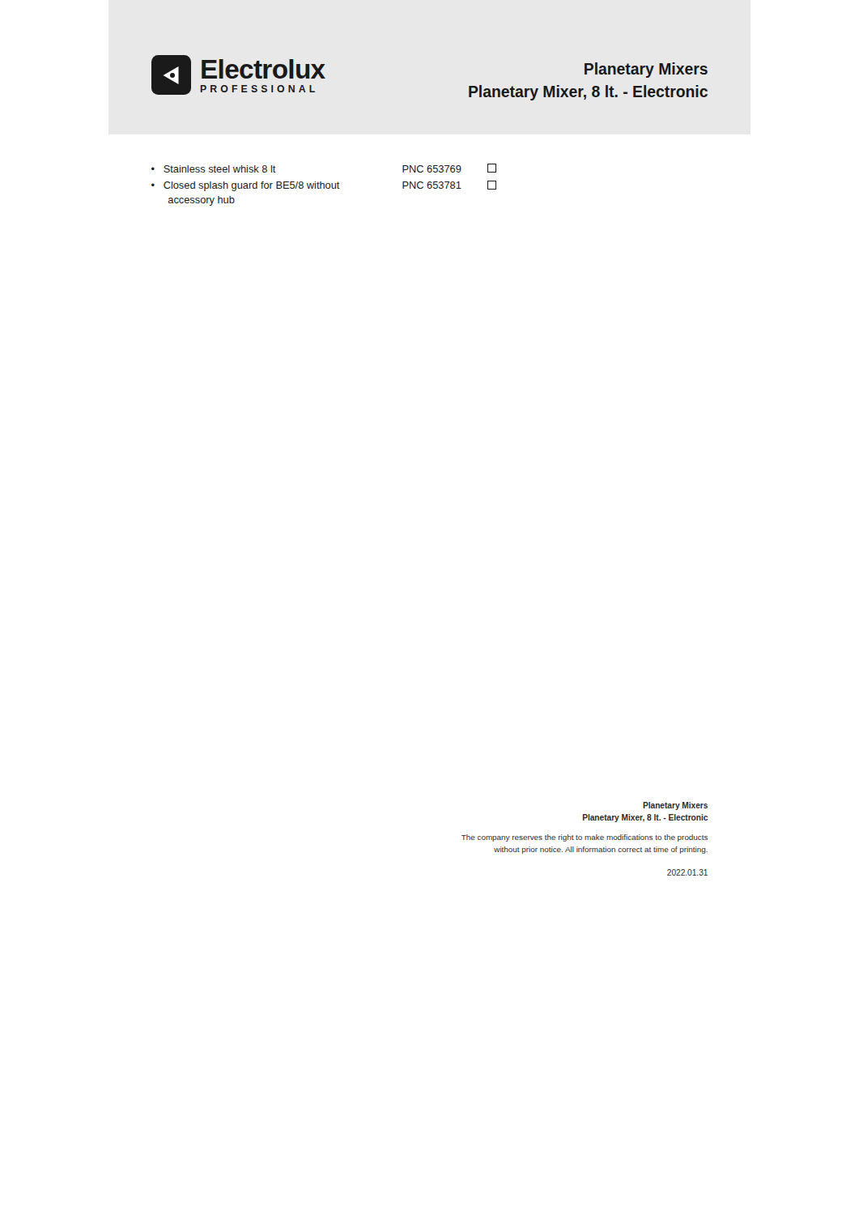Electrolux PROFESSIONAL
Planetary Mixers
Planetary Mixer, 8 lt. - Electronic
• Stainless steel whisk 8 lt PNC 653769
• Closed splash guard for BE5/8 withoutaccessory hub PNC 653781
Planetary Mixers
Planetary Mixer, 8 lt. - Electronic
The company reserves the right to make modifications to the products
without prior notice. All information correct at time of printing.
2022.01.31